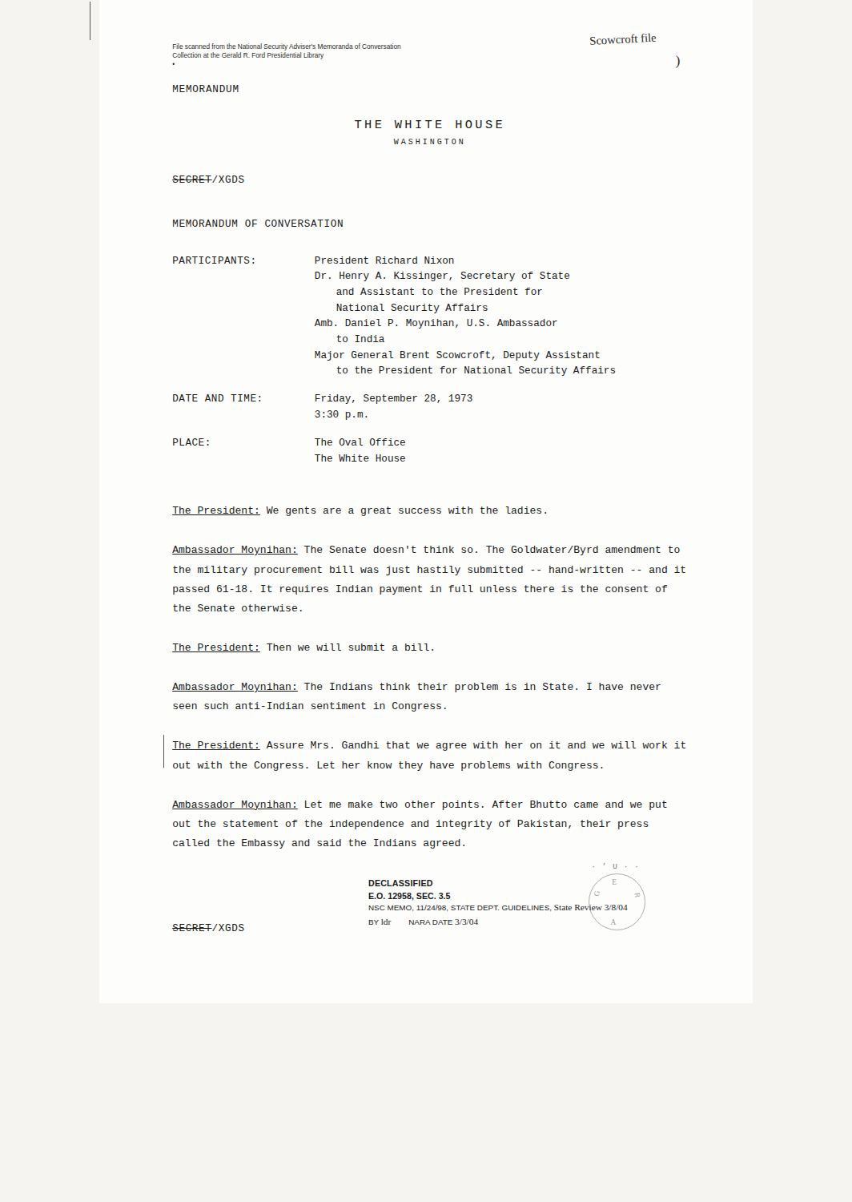File scanned from the National Security Adviser's Memoranda of Conversation
Collection at the Gerald R. Ford Presidential Library
•
Scowcroft file )
MEMORANDUM
THE WHITE HOUSE
WASHINGTON
SECRET/XGDS
MEMORANDUM OF CONVERSATION
| PARTICIPANTS: | President Richard Nixon Dr. Henry A. Kissinger, Secretary of State and Assistant to the President for National Security Affairs Amb. Daniel P. Moynihan, U.S. Ambassador to India Major General Brent Scowcroft, Deputy Assistant to the President for National Security Affairs |
| DATE AND TIME: | Friday, September 28, 1973 3:30 p.m. |
| PLACE: | The Oval Office The White House |
The President: We gents are a great success with the ladies.
Ambassador Moynihan: The Senate doesn't think so. The Goldwater/Byrd amendment to the military procurement bill was just hastily submitted -- hand-written -- and it passed 61-18. It requires Indian payment in full unless there is the consent of the Senate otherwise.
The President: Then we will submit a bill.
Ambassador Moynihan: The Indians think their problem is in State. I have never seen such anti-Indian sentiment in Congress.
The President: Assure Mrs. Gandhi that we agree with her on it and we will work it out with the Congress. Let her know they have problems with Congress.
Ambassador Moynihan: Let me make two other points. After Bhutto came and we put out the statement of the independence and integrity of Pakistan, their press called the Embassy and said the Indians agreed.
DECLASSIFIED
E.O. 12958, SEC. 3.5
SECRET/XGDS
NSC MEMO, 11/24/98, STATE DEPT. GUIDELINES, State Review 3/8/04
BY ldr NARA DATE 3/3/04
· ’ U · ·
G E R A